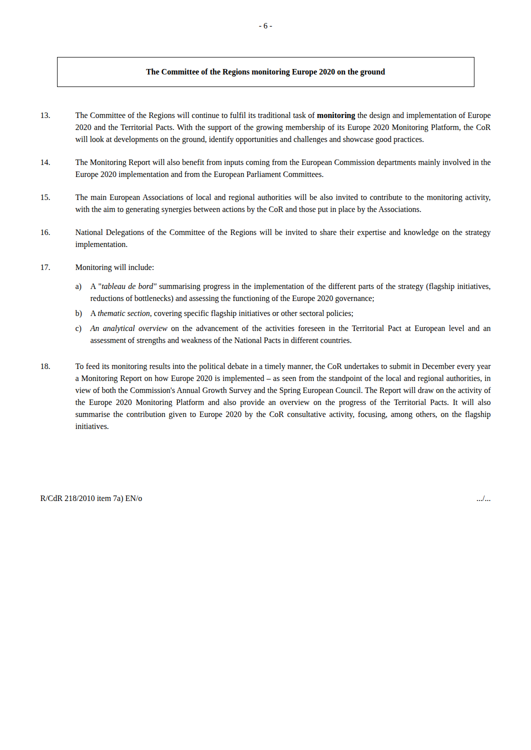- 6 -
The Committee of the Regions monitoring Europe 2020 on the ground
13.
The Committee of the Regions will continue to fulfil its traditional task of monitoring the design and implementation of Europe 2020 and the Territorial Pacts. With the support of the growing membership of its Europe 2020 Monitoring Platform, the CoR will look at developments on the ground, identify opportunities and challenges and showcase good practices.
14.
The Monitoring Report will also benefit from inputs coming from the European Commission departments mainly involved in the Europe 2020 implementation and from the European Parliament Committees.
15.
The main European Associations of local and regional authorities will be also invited to contribute to the monitoring activity, with the aim to generating synergies between actions by the CoR and those put in place by the Associations.
16.
National Delegations of the Committee of the Regions will be invited to share their expertise and knowledge on the strategy implementation.
17.
Monitoring will include:
a)
A "tableau de bord" summarising progress in the implementation of the different parts of the strategy (flagship initiatives, reductions of bottlenecks) and assessing the functioning of the Europe 2020 governance;
b)
A thematic section, covering specific flagship initiatives or other sectoral policies;
c)
An analytical overview on the advancement of the activities foreseen in the Territorial Pact at European level and an assessment of strengths and weakness of the National Pacts in different countries.
18.
To feed its monitoring results into the political debate in a timely manner, the CoR undertakes to submit in December every year a Monitoring Report on how Europe 2020 is implemented – as seen from the standpoint of the local and regional authorities, in view of both the Commission's Annual Growth Survey and the Spring European Council. The Report will draw on the activity of the Europe 2020 Monitoring Platform and also provide an overview on the progress of the Territorial Pacts. It will also summarise the contribution given to Europe 2020 by the CoR consultative activity, focusing, among others, on the flagship initiatives.
R/CdR 218/2010 item 7a) EN/o
.../...